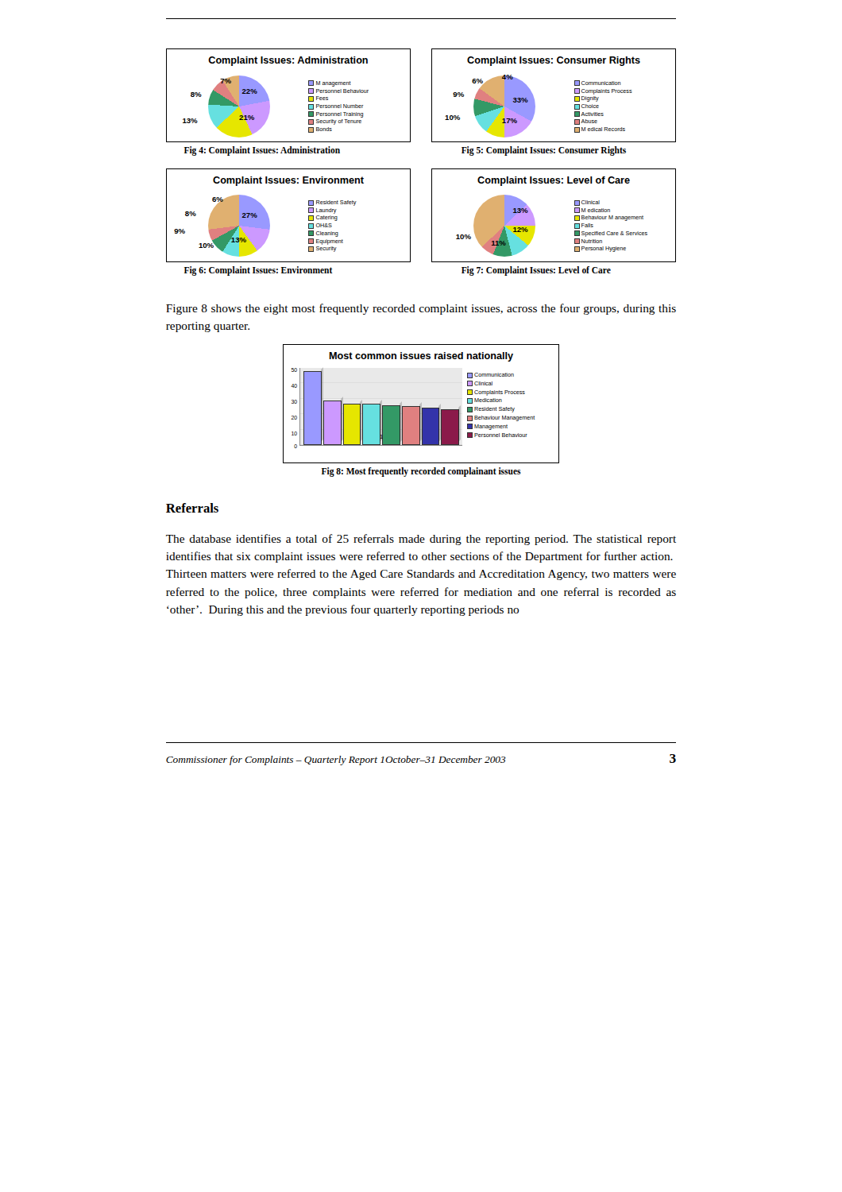Complaint Issues: Administration
22% 21% 13% 8% 7%
M anagement
Personnel Behaviour
Fees
Personnel Number
Personnel Training
Security of Tenure
Bonds
Fig 4: Complaint Issues: Administration
Complaint Issues: Consumer Rights
33% 17% 10% 9% 6% 4%
Communication
Complaints Process
Dignity
Choice
Activities
Abuse
M edical Records
Fig 5: Complaint Issues: Consumer Rights
Complaint Issues: Environment
27% 13% 10% 9% 8% 6%
Resident Safety
Laundry
Catering
OH&S
Cleaning
Equipment
Security
Fig 6: Complaint Issues: Environment
Complaint Issues: Level of Care
13% 12% 11% 10% 7%
Clinical
M edication
Behaviour M anagement
Falls
Specified Care & Services
Nutrition
Personal Hygiene
Fig 7: Complaint Issues: Level of Care
Figure 8 shows the eight most frequently recorded complaint issues, across the four groups, during this reporting quarter.
Most common issues raised nationally
50 40 30 20 10 0
1
Communication
Clinical
Complaints Process
Medication
Resident Safety
Behaviour Management
Management
Personnel Behaviour
Fig 8: Most frequently recorded complainant issues
Referrals
The database identifies a total of 25 referrals made during the reporting period. The statistical report identifies that six complaint issues were referred to other sections of the Department for further action. Thirteen matters were referred to the Aged Care Standards and Accreditation Agency, two matters were referred to the police, three complaints were referred for mediation and one referral is recorded as ‘other’. During this and the previous four quarterly reporting periods no
Commissioner for Complaints – Quarterly Report 1October–31 December 2003 3